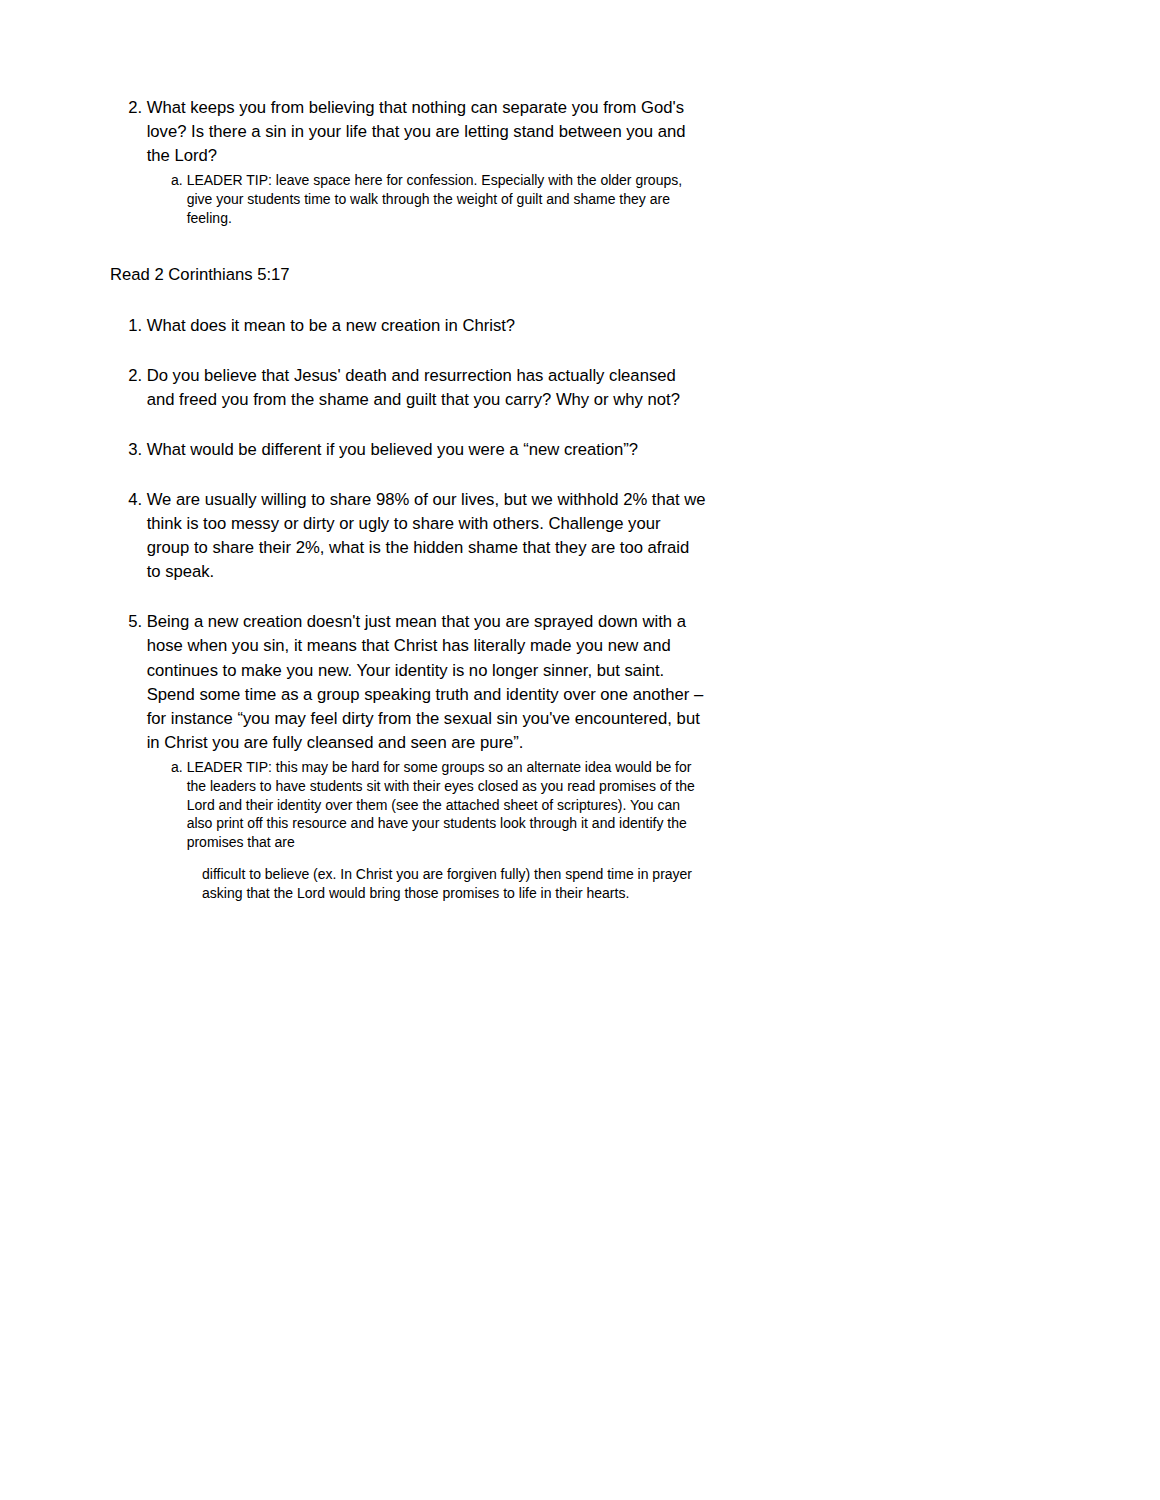What keeps you from believing that nothing can separate you from God's love? Is there a sin in your life that you are letting stand between you and the Lord?
LEADER TIP: leave space here for confession. Especially with the older groups, give your students time to walk through the weight of guilt and shame they are feeling.
Read 2 Corinthians 5:17
What does it mean to be a new creation in Christ?
Do you believe that Jesus' death and resurrection has actually cleansed and freed you from the shame and guilt that you carry? Why or why not?
What would be different if you believed you were a “new creation”?
We are usually willing to share 98% of our lives, but we withhold 2% that we think is too messy or dirty or ugly to share with others. Challenge your group to share their 2%, what is the hidden shame that they are too afraid to speak.
Being a new creation doesn't just mean that you are sprayed down with a hose when you sin, it means that Christ has literally made you new and continues to make you new. Your identity is no longer sinner, but saint. Spend some time as a group speaking truth and identity over one another – for instance “you may feel dirty from the sexual sin you've encountered, but in Christ you are fully cleansed and seen are pure”.
LEADER TIP: this may be hard for some groups so an alternate idea would be for the leaders to have students sit with their eyes closed as you read promises of the Lord and their identity over them (see the attached sheet of scriptures). You can also print off this resource and have your students look through it and identify the promises that are
difficult to believe (ex. In Christ you are forgiven fully) then spend time in prayer asking that the Lord would bring those promises to life in their hearts.